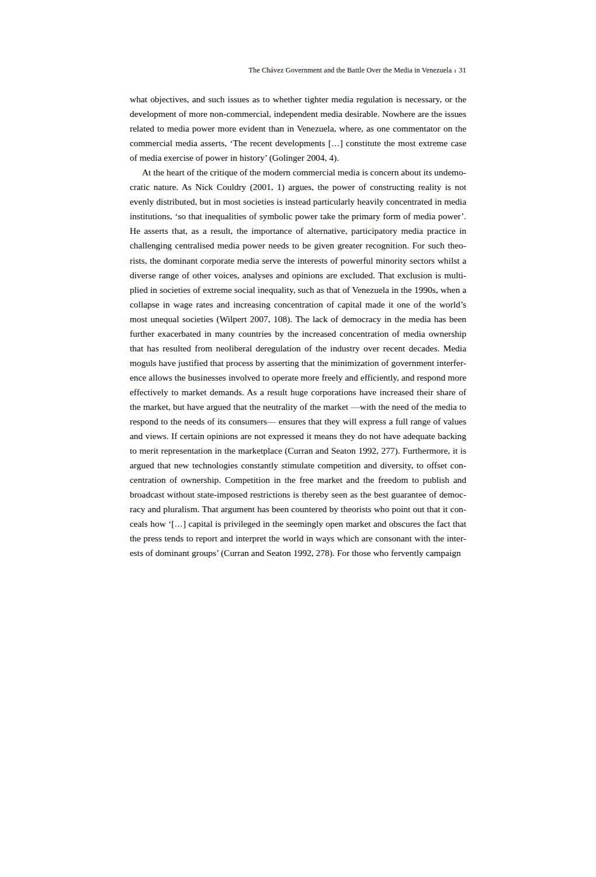The Chávez Government and the Battle Over the Media in Venezuelaı 31
what objectives, and such issues as to whether tighter media regulation is necessary, or the development of more non-commercial, independent media desirable. Nowhere are the issues related to media power more evident than in Venezuela, where, as one commentator on the commercial media asserts, ‘The recent developments […] constitute the most extreme case of media exercise of power in history’ (Golinger 2004, 4).
At the heart of the critique of the modern commercial media is concern about its undemocratic nature. As Nick Couldry (2001, 1) argues, the power of constructing reality is not evenly distributed, but in most societies is instead particularly heavily concentrated in media institutions, ‘so that inequalities of symbolic power take the primary form of media power’. He asserts that, as a result, the importance of alternative, participatory media practice in challenging centralised media power needs to be given greater recognition. For such theorists, the dominant corporate media serve the interests of powerful minority sectors whilst a diverse range of other voices, analyses and opinions are excluded. That exclusion is multiplied in societies of extreme social inequality, such as that of Venezuela in the 1990s, when a collapse in wage rates and increasing concentration of capital made it one of the world’s most unequal societies (Wilpert 2007, 108). The lack of democracy in the media has been further exacerbated in many countries by the increased concentration of media ownership that has resulted from neoliberal deregulation of the industry over recent decades. Media moguls have justified that process by asserting that the minimization of government interference allows the businesses involved to operate more freely and efficiently, and respond more effectively to market demands. As a result huge corporations have increased their share of the market, but have argued that the neutrality of the market ―with the need of the media to respond to the needs of its consumers― ensures that they will express a full range of values and views. If certain opinions are not expressed it means they do not have adequate backing to merit representation in the marketplace (Curran and Seaton 1992, 277). Furthermore, it is argued that new technologies constantly stimulate competition and diversity, to offset concentration of ownership. Competition in the free market and the freedom to publish and broadcast without state-imposed restrictions is thereby seen as the best guarantee of democracy and pluralism. That argument has been countered by theorists who point out that it conceals how ‘[…] capital is privileged in the seemingly open market and obscures the fact that the press tends to report and interpret the world in ways which are consonant with the interests of dominant groups’ (Curran and Seaton 1992, 278). For those who fervently campaign